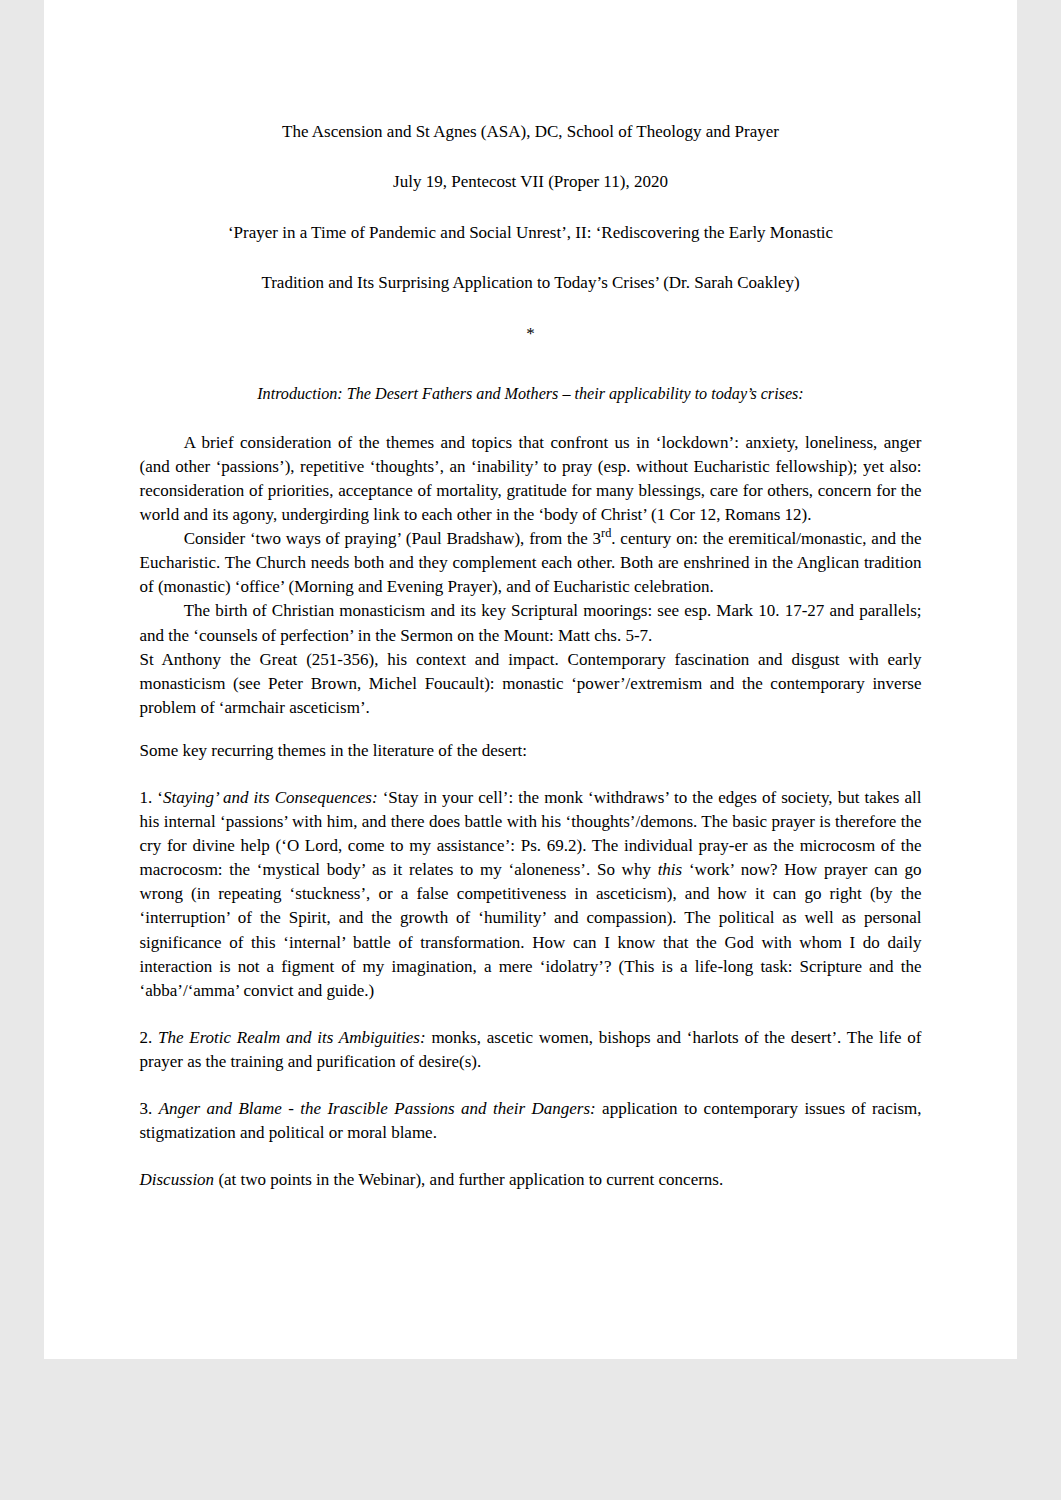The Ascension and St Agnes (ASA), DC, School of Theology and Prayer
July 19, Pentecost VII (Proper 11), 2020
‘Prayer in a Time of Pandemic and Social Unrest’, II: ‘Rediscovering the Early Monastic
Tradition and Its Surprising Application to Today’s Crises’ (Dr. Sarah Coakley)
*
Introduction: The Desert Fathers and Mothers – their applicability to today’s crises:
A brief consideration of the themes and topics that confront us in ‘lockdown’: anxiety, loneliness, anger (and other ‘passions’), repetitive ‘thoughts’, an ‘inability’ to pray (esp. without Eucharistic fellowship); yet also: reconsideration of priorities, acceptance of mortality, gratitude for many blessings, care for others, concern for the world and its agony, undergirding link to each other in the ‘body of Christ’ (1 Cor 12, Romans 12).
Consider ‘two ways of praying’ (Paul Bradshaw), from the 3rd. century on: the eremitical/monastic, and the Eucharistic. The Church needs both and they complement each other. Both are enshrined in the Anglican tradition of (monastic) ‘office’ (Morning and Evening Prayer), and of Eucharistic celebration.
The birth of Christian monasticism and its key Scriptural moorings: see esp. Mark 10. 17-27 and parallels; and the ‘counsels of perfection’ in the Sermon on the Mount: Matt chs. 5-7.
St Anthony the Great (251-356), his context and impact. Contemporary fascination and disgust with early monasticism (see Peter Brown, Michel Foucault): monastic ‘power’/extremism and the contemporary inverse problem of ‘armchair asceticism’.
Some key recurring themes in the literature of the desert:
1. ‘Staying’ and its Consequences: ‘Stay in your cell’: the monk ‘withdraws’ to the edges of society, but takes all his internal ‘passions’ with him, and there does battle with his ‘thoughts’/demons. The basic prayer is therefore the cry for divine help (‘O Lord, come to my assistance’: Ps. 69.2). The individual pray-er as the microcosm of the macrocosm: the ‘mystical body’ as it relates to my ‘aloneness’. So why this ‘work’ now? How prayer can go wrong (in repeating ‘stuckness’, or a false competitiveness in asceticism), and how it can go right (by the ‘interruption’ of the Spirit, and the growth of ‘humility’ and compassion). The political as well as personal significance of this ‘internal’ battle of transformation. How can I know that the God with whom I do daily interaction is not a figment of my imagination, a mere ‘idolatry’? (This is a life-long task: Scripture and the ‘abba’/‘amma’ convict and guide.)
2. The Erotic Realm and its Ambiguities: monks, ascetic women, bishops and ‘harlots of the desert’. The life of prayer as the training and purification of desire(s).
3. Anger and Blame - the Irascible Passions and their Dangers: application to contemporary issues of racism, stigmatization and political or moral blame.
Discussion (at two points in the Webinar), and further application to current concerns.